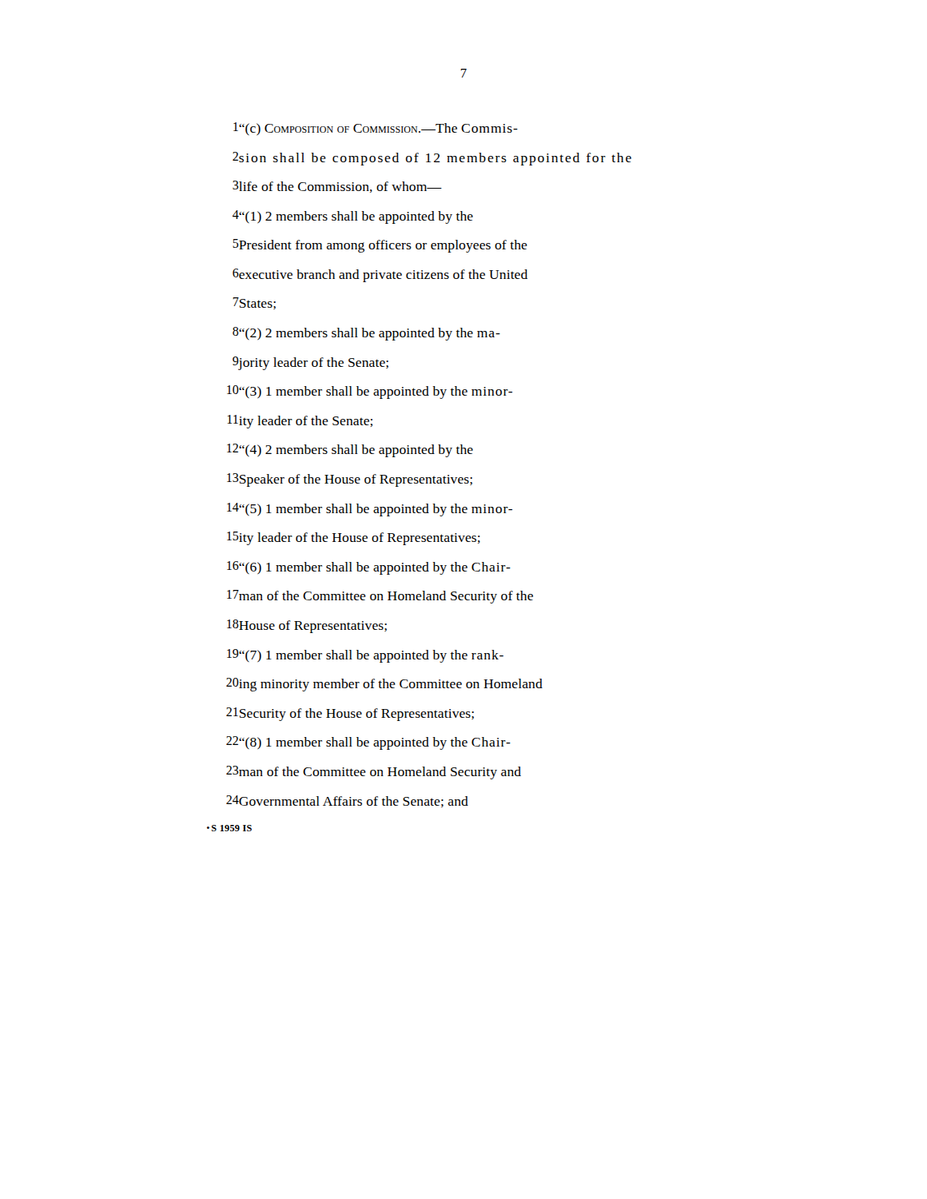7
| 1 | “(c) Composition of Commission. —The Commis- |
| 2 | sion shall be composed of 12 members appointed for the |
| 3 | life of the Commission, of whom— |
| 4 | “(1) 2 members shall be appointed by the |
| 5 | President from among officers or employees of the |
| 6 | executive branch and private citizens of the United |
| 7 | States; |
| 8 | “(2) 2 members shall be appointed by the ma- |
| 9 | jority leader of the Senate; |
| 10 | “(3) 1 member shall be appointed by the minor- |
| 11 | ity leader of the Senate; |
| 12 | “(4) 2 members shall be appointed by the |
| 13 | Speaker of the House of Representatives; |
| 14 | “(5) 1 member shall be appointed by the minor- |
| 15 | ity leader of the House of Representatives; |
| 16 | “(6) 1 member shall be appointed by the Chair- |
| 17 | man of the Committee on Homeland Security of the |
| 18 | House of Representatives; |
| 19 | “(7) 1 member shall be appointed by the rank- |
| 20 | ing minority member of the Committee on Homeland |
| 21 | Security of the House of Representatives; |
| 22 | “(8) 1 member shall be appointed by the Chair- |
| 23 | man of the Committee on Homeland Security and |
| 24 | Governmental Affairs of the Senate; and |
•S 1959 IS